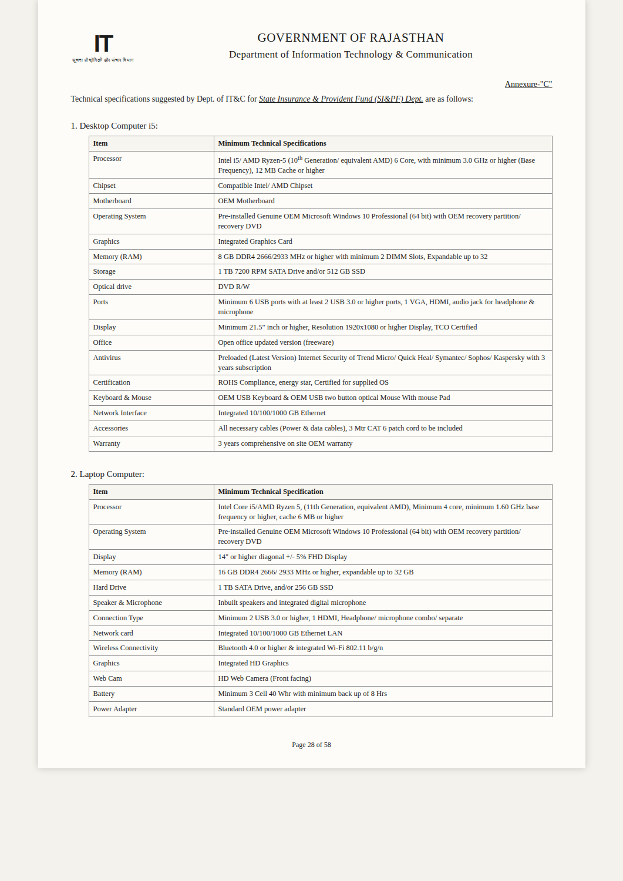IT
सूचना प्रौद्योगिकी और संचार विभाग
GOVERNMENT OF RAJASTHAN
Department of Information Technology & Communication
Annexure-"C"
Technical specifications suggested by Dept. of IT&C for State Insurance & Provident Fund (SI&PF) Dept. are as follows:
1. Desktop Computer i5:
| Item | Minimum Technical Specifications |
| --- | --- |
| Processor | Intel i5/ AMD Ryzen-5 (10 th Generation/ equivalent AMD) 6 Core, with minimum 3.0 GHz or higher (Base Frequency), 12 MB Cache or higher |
| Chipset | Compatible Intel/ AMD Chipset |
| Motherboard | OEM Motherboard |
| Operating System | Pre-installed Genuine OEM Microsoft Windows 10 Professional (64 bit) with OEM recovery partition/ recovery DVD |
| Graphics | Integrated Graphics Card |
| Memory (RAM) | 8 GB DDR4 2666/2933 MHz or higher with minimum 2 DIMM Slots, Expandable up to 32 |
| Storage | 1 TB 7200 RPM SATA Drive and/or 512 GB SSD |
| Optical drive | DVD R/W |
| Ports | Minimum 6 USB ports with at least 2 USB 3.0 or higher ports, 1 VGA, HDMI, audio jack for headphone & microphone |
| Display | Minimum 21.5" inch or higher, Resolution 1920x1080 or higher Display, TCO Certified |
| Office | Open office updated version (freeware) |
| Antivirus | Preloaded (Latest Version) Internet Security of Trend Micro/ Quick Heal/ Symantec/ Sophos/ Kaspersky with 3 years subscription |
| Certification | ROHS Compliance, energy star, Certified for supplied OS |
| Keyboard & Mouse | OEM USB Keyboard & OEM USB two button optical Mouse With mouse Pad |
| Network Interface | Integrated 10/100/1000 GB Ethernet |
| Accessories | All necessary cables (Power & data cables), 3 Mtr CAT 6 patch cord to be included |
| Warranty | 3 years comprehensive on site OEM warranty |
2. Laptop Computer:
| Item | Minimum Technical Specification |
| --- | --- |
| Processor | Intel Core i5/AMD Ryzen 5, (11th Generation, equivalent AMD), Minimum 4 core, minimum 1.60 GHz base frequency or higher, cache 6 MB or higher |
| Operating System | Pre-installed Genuine OEM Microsoft Windows 10 Professional (64 bit) with OEM recovery partition/ recovery DVD |
| Display | 14" or higher diagonal +/- 5% FHD Display |
| Memory (RAM) | 16 GB DDR4 2666/ 2933 MHz or higher, expandable up to 32 GB |
| Hard Drive | 1 TB SATA Drive, and/or 256 GB SSD |
| Speaker & Microphone | Inbuilt speakers and integrated digital microphone |
| Connection Type | Minimum 2 USB 3.0 or higher, 1 HDMI, Headphone/ microphone combo/ separate |
| Network card | Integrated 10/100/1000 GB Ethernet LAN |
| Wireless Connectivity | Bluetooth 4.0 or higher & integrated Wi-Fi 802.11 b/g/n |
| Graphics | Integrated HD Graphics |
| Web Cam | HD Web Camera (Front facing) |
| Battery | Minimum 3 Cell 40 Whr with minimum back up of 8 Hrs |
| Power Adapter | Standard OEM power adapter |
Page 28 of 58